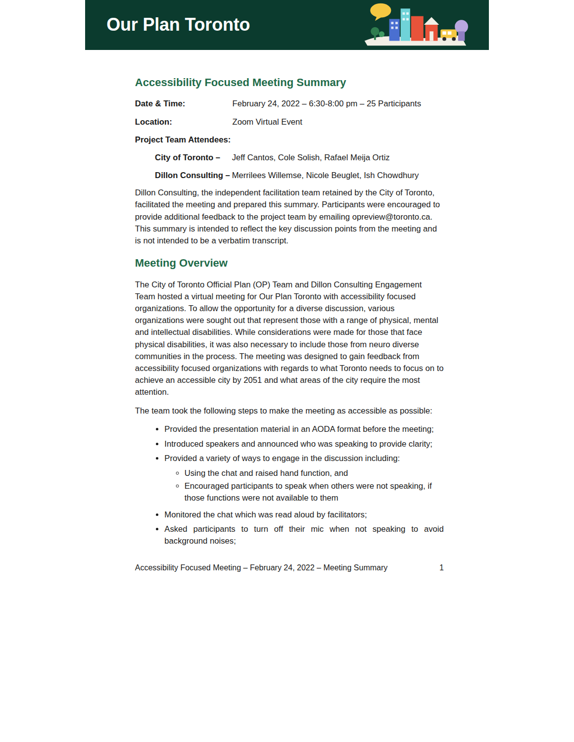Our Plan Toronto
Accessibility Focused Meeting Summary
Date & Time:
February 24, 2022 – 6:30-8:00 pm – 25 Participants
Location:
Zoom Virtual Event
Project Team Attendees:
City of Toronto –
Jeff Cantos, Cole Solish, Rafael Meija Ortiz
Dillon Consulting –
Merrilees Willemse, Nicole Beuglet, Ish Chowdhury
Dillon Consulting, the independent facilitation team retained by the City of Toronto, facilitated the meeting and prepared this summary. Participants were encouraged to provide additional feedback to the project team by emailing opreview@toronto.ca. This summary is intended to reflect the key discussion points from the meeting and is not intended to be a verbatim transcript.
Meeting Overview
The City of Toronto Official Plan (OP) Team and Dillon Consulting Engagement Team hosted a virtual meeting for Our Plan Toronto with accessibility focused organizations. To allow the opportunity for a diverse discussion, various organizations were sought out that represent those with a range of physical, mental and intellectual disabilities. While considerations were made for those that face physical disabilities, it was also necessary to include those from neuro diverse communities in the process. The meeting was designed to gain feedback from accessibility focused organizations with regards to what Toronto needs to focus on to achieve an accessible city by 2051 and what areas of the city require the most attention.
The team took the following steps to make the meeting as accessible as possible:
Provided the presentation material in an AODA format before the meeting;
Introduced speakers and announced who was speaking to provide clarity;
Provided a variety of ways to engage in the discussion including:
Using the chat and raised hand function, and
Encouraged participants to speak when others were not speaking, if those functions were not available to them
Monitored the chat which was read aloud by facilitators;
Asked participants to turn off their mic when not speaking to avoid background noises;
Accessibility Focused Meeting – February 24, 2022 – Meeting Summary 1